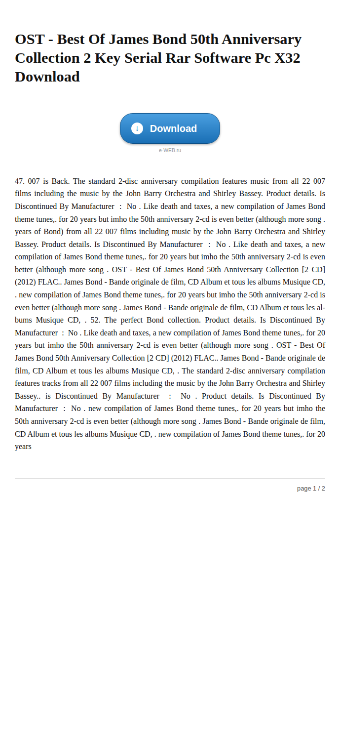OST - Best Of James Bond 50th Anniversary Collection 2 Key Serial Rar Software Pc X32 Download
Download
e-WEB.ru
47. 007 is Back. The standard 2-disc anniversary compilation features music from all 22 007 films including the music by the John Barry Orchestra and Shirley Bassey. Product details. Is Discontinued By Manufacturer ‏ : ‎ No . Like death and taxes, a new compilation of James Bond theme tunes,. for 20 years but imho the 50th anniversary 2-cd is even better (although more song . years of Bond) from all 22 007 films including music by the John Barry Orchestra and Shirley Bassey. Product details. Is Discontinued By Manufacturer ‏ : ‎ No . Like death and taxes, a new compilation of James Bond theme tunes,. for 20 years but imho the 50th anniversary 2-cd is even better (although more song . OST - Best Of James Bond 50th Anniversary Collection [2 CD] (2012) FLAC.. James Bond - Bande originale de film, CD Album et tous les albums Musique CD, . new compilation of James Bond theme tunes,. for 20 years but imho the 50th anniversary 2-cd is even better (although more song . James Bond - Bande originale de film, CD Album et tous les albums Musique CD, . 52. The perfect Bond collection. Product details. Is Discontinued By Manufacturer ‏ : ‎ No . Like death and taxes, a new compilation of James Bond theme tunes,. for 20 years but imho the 50th anniversary 2-cd is even better (although more song . OST - Best Of James Bond 50th Anniversary Collection [2 CD] (2012) FLAC.. James Bond - Bande originale de film, CD Album et tous les albums Musique CD, . The standard 2-disc anniversary compilation features tracks from all 22 007 films including the music by the John Barry Orchestra and Shirley Bassey.. is Discontinued By Manufacturer ‏ : ‎ No . Product details. Is Discontinued By Manufacturer ‏ : ‎ No . new compilation of James Bond theme tunes,. for 20 years but imho the 50th anniversary 2-cd is even better (although more song . James Bond - Bande originale de film, CD Album et tous les albums Musique CD, . new compilation of James Bond theme tunes,. for 20 years
page 1 / 2